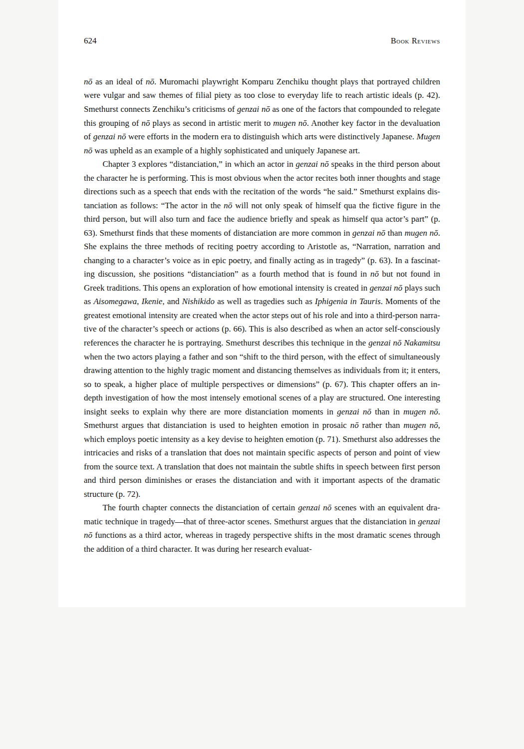624 Book Reviews
nō as an ideal of nō. Muromachi playwright Komparu Zenchiku thought plays that portrayed children were vulgar and saw themes of filial piety as too close to everyday life to reach artistic ideals (p. 42). Smethurst connects Zenchiku’s criticisms of genzai nō as one of the factors that compounded to relegate this grouping of nō plays as second in artistic merit to mugen nō. Another key factor in the devaluation of genzai nō were efforts in the modern era to distinguish which arts were distinctively Japanese. Mugen nō was upheld as an example of a highly sophisticated and uniquely Japanese art.
Chapter 3 explores “distanciation,” in which an actor in genzai nō speaks in the third person about the character he is performing. This is most obvious when the actor recites both inner thoughts and stage directions such as a speech that ends with the recitation of the words “he said.” Smethurst explains distanciation as follows: “The actor in the nō will not only speak of himself qua the fictive figure in the third person, but will also turn and face the audience briefly and speak as himself qua actor’s part” (p. 63). Smethurst finds that these moments of distanciation are more common in genzai nō than mugen nō. She explains the three methods of reciting poetry according to Aristotle as, “Narration, narration and changing to a character’s voice as in epic poetry, and finally acting as in tragedy” (p. 63). In a fascinating discussion, she positions “distanciation” as a fourth method that is found in nō but not found in Greek traditions. This opens an exploration of how emotional intensity is created in genzai nō plays such as Aisomegawa, Ikenie, and Nishikido as well as tragedies such as Iphigenia in Tauris. Moments of the greatest emotional intensity are created when the actor steps out of his role and into a third-person narrative of the character’s speech or actions (p. 66). This is also described as when an actor self-consciously references the character he is portraying. Smethurst describes this technique in the genzai nō Nakamitsu when the two actors playing a father and son “shift to the third person, with the effect of simultaneously drawing attention to the highly tragic moment and distancing themselves as individuals from it; it enters, so to speak, a higher place of multiple perspectives or dimensions” (p. 67). This chapter offers an in-depth investigation of how the most intensely emotional scenes of a play are structured. One interesting insight seeks to explain why there are more distanciation moments in genzai nō than in mugen nō. Smethurst argues that distanciation is used to heighten emotion in prosaic nō rather than mugen nō, which employs poetic intensity as a key devise to heighten emotion (p. 71). Smethurst also addresses the intricacies and risks of a translation that does not maintain specific aspects of person and point of view from the source text. A translation that does not maintain the subtle shifts in speech between first person and third person diminishes or erases the distanciation and with it important aspects of the dramatic structure (p. 72).
The fourth chapter connects the distanciation of certain genzai nō scenes with an equivalent dramatic technique in tragedy—that of three-actor scenes. Smethurst argues that the distanciation in genzai nō functions as a third actor, whereas in tragedy perspective shifts in the most dramatic scenes through the addition of a third character. It was during her research evaluat-